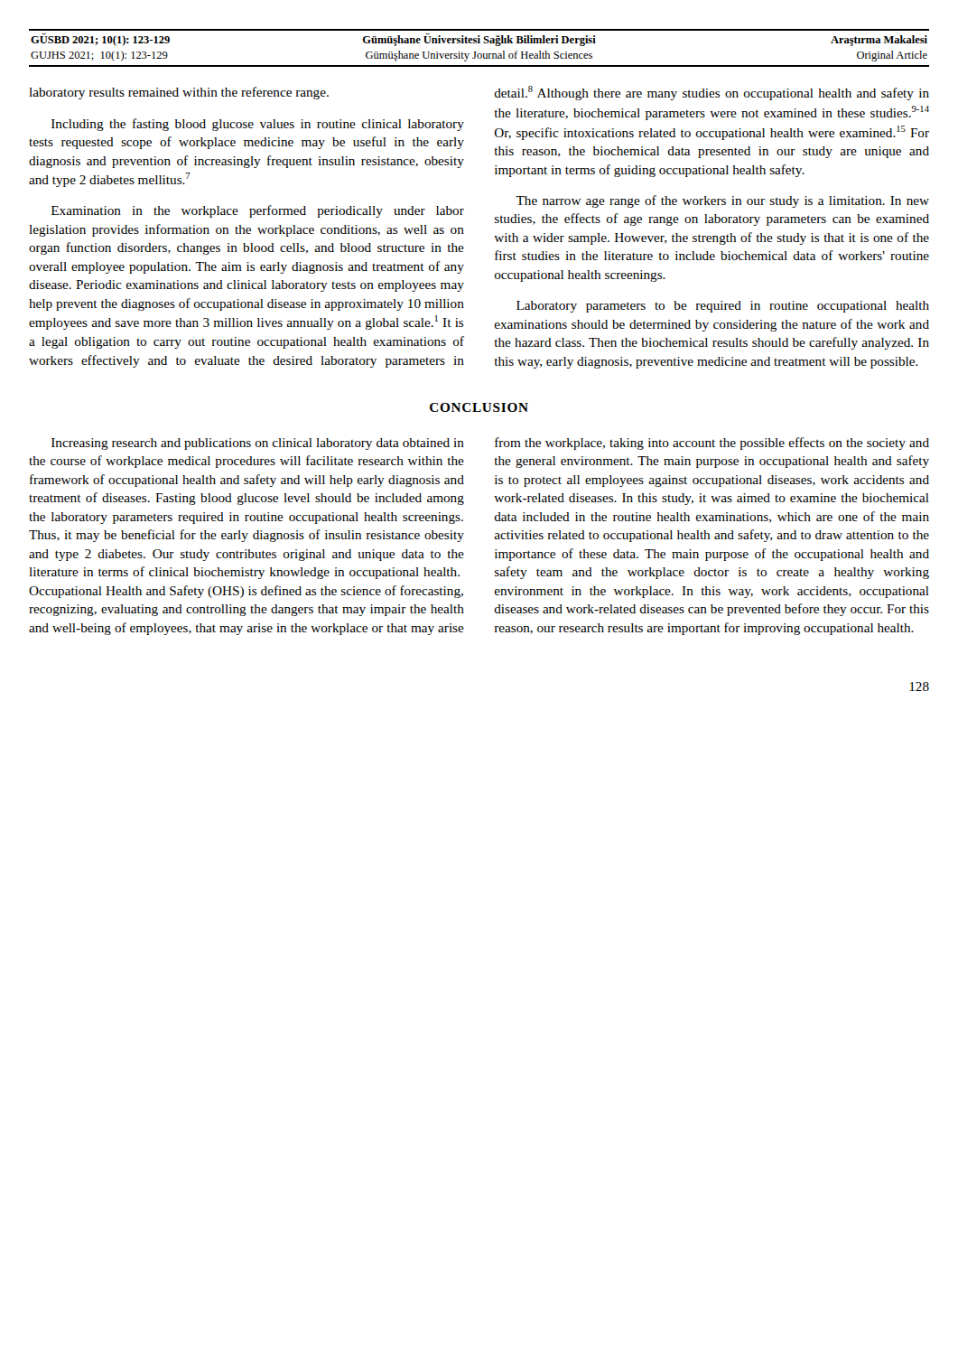| GÜSBD 2021; 10(1): 123-129 | Gümüşhane Üniversitesi Sağlık Bilimleri Dergisi | Araştırma Makalesi |
| GUJHS 2021; 10(1): 123-129 | Gümüşhane University Journal of Health Sciences | Original Article |
laboratory results remained within the reference range.
Including the fasting blood glucose values in routine clinical laboratory tests requested scope of workplace medicine may be useful in the early diagnosis and prevention of increasingly frequent insulin resistance, obesity and type 2 diabetes mellitus.7
Examination in the workplace performed periodically under labor legislation provides information on the workplace conditions, as well as on organ function disorders, changes in blood cells, and blood structure in the overall employee population. The aim is early diagnosis and treatment of any disease. Periodic examinations and clinical laboratory tests on employees may help prevent the diagnoses of occupational disease in approximately 10 million employees and save more than 3 million lives annually on a global scale.1 It is a legal obligation to carry out routine occupational health examinations of workers effectively and to evaluate the desired laboratory parameters in detail.8 Although there are many studies on occupational health and safety in the literature, biochemical parameters were not examined in these studies.9-14 Or, specific intoxications related to occupational health were examined.15 For this reason, the biochemical data presented in our study are unique and important in terms of guiding occupational health safety.
The narrow age range of the workers in our study is a limitation. In new studies, the effects of age range on laboratory parameters can be examined with a wider sample. However, the strength of the study is that it is one of the first studies in the literature to include biochemical data of workers' routine occupational health screenings.
Laboratory parameters to be required in routine occupational health examinations should be determined by considering the nature of the work and the hazard class. Then the biochemical results should be carefully analyzed. In this way, early diagnosis, preventive medicine and treatment will be possible.
CONCLUSION
Increasing research and publications on clinical laboratory data obtained in the course of workplace medical procedures will facilitate research within the framework of occupational health and safety and will help early diagnosis and treatment of diseases. Fasting blood glucose level should be included among the laboratory parameters required in routine occupational health screenings. Thus, it may be beneficial for the early diagnosis of insulin resistance obesity and type 2 diabetes. Our study contributes original and unique data to the literature in terms of clinical biochemistry knowledge in occupational health. Occupational Health and Safety (OHS) is defined as the science of forecasting, recognizing, evaluating and controlling the dangers that may impair the health and well-being of employees, that may arise in the workplace or that may arise from the workplace, taking into account the possible effects on the society and the general environment. The main purpose in occupational health and safety is to protect all employees against occupational diseases, work accidents and work-related diseases. In this study, it was aimed to examine the biochemical data included in the routine health examinations, which are one of the main activities related to occupational health and safety, and to draw attention to the importance of these data. The main purpose of the occupational health and safety team and the workplace doctor is to create a healthy working environment in the workplace. In this way, work accidents, occupational diseases and work-related diseases can be prevented before they occur. For this reason, our research results are important for improving occupational health.
128